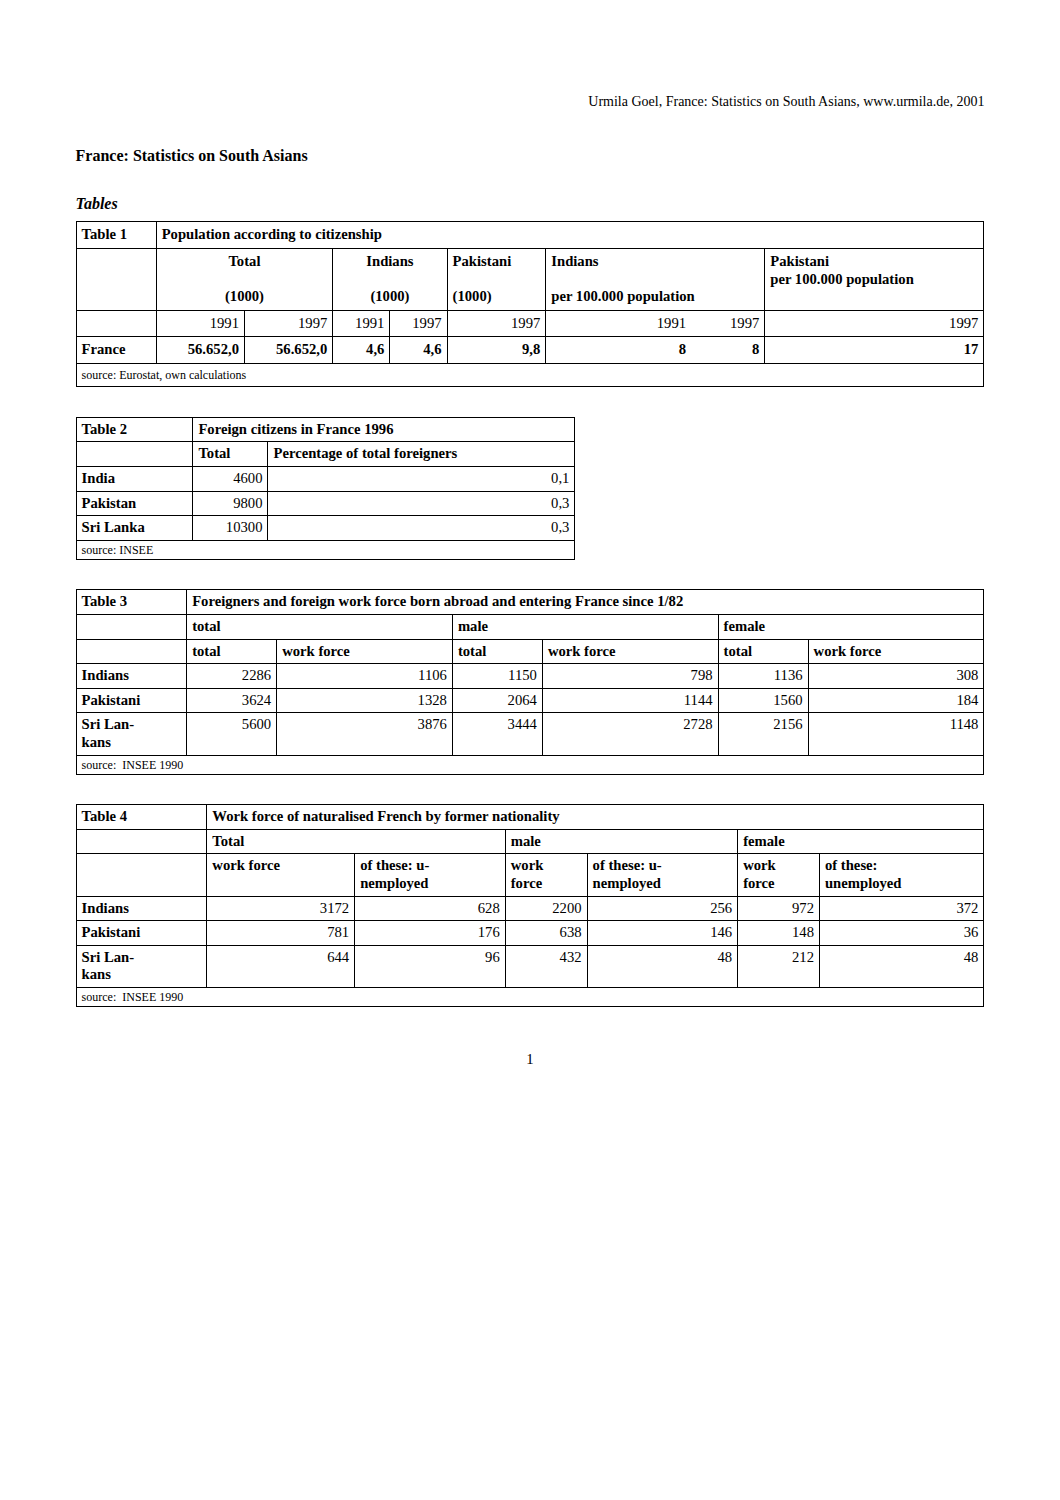Urmila Goel, France: Statistics on South Asians, www.urmila.de, 2001
France: Statistics on South Asians
Tables
| Table 1 | Population according to citizenship |
| | Total (1000) | Indians (1000) | Pakistani (1000) | Indians per 100.000 population | Pakistani per 100.000 population |
| | 1991 | 1997 | 1991 | 1997 | 1997 | 1991 1997 | 1997 |
| France | 56.652,0 | 56.652,0 | 4,6 | 4,6 | 9,8 | 8 8 | 17 |
| source: Eurostat, own calculations |
| Table 2 | Foreign citizens in France 1996 |
| | Total | Percentage of total foreigners |
| India | 4600 | 0,1 |
| Pakistan | 9800 | 0,3 |
| Sri Lanka | 10300 | 0,3 |
| source: INSEE |
| Table 3 | Foreigners and foreign work force born abroad and entering France since 1/82 |
| | total | male | female |
| | total | work force | total | work force | total | work force |
| Indians | 2286 | 1106 | 1150 | 798 | 1136 | 308 |
| Pakistani | 3624 | 1328 | 2064 | 1144 | 1560 | 184 |
| Sri Lan- kans | 5600 | 3876 | 3444 | 2728 | 2156 | 1148 |
| source: INSEE 1990 |
| Table 4 | Work force of naturalised French by former nationality |
| | Total | male | female |
| | work force | of these: u- nemployed | work force | of these: u- nemployed | work force | of these: unemployed |
| Indians | 3172 | 628 | 2200 | 256 | 972 | 372 |
| Pakistani | 781 | 176 | 638 | 146 | 148 | 36 |
| Sri Lan- kans | 644 | 96 | 432 | 48 | 212 | 48 |
| source: INSEE 1990 |
1